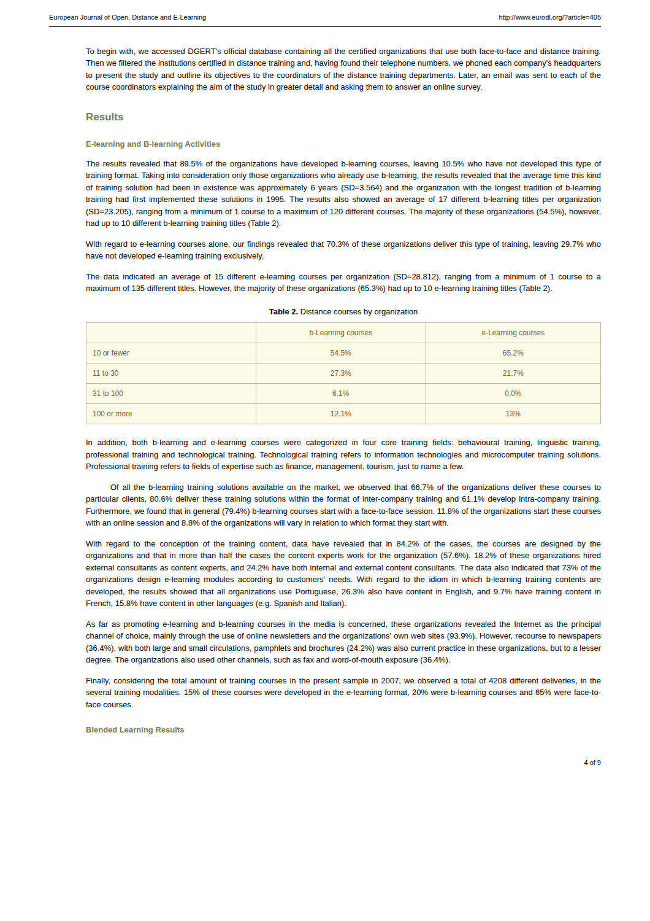European Journal of Open, Distance and E-Learning
http://www.eurodl.org/?article=405
To begin with, we accessed DGERT's official database containing all the certified organizations that use both face-to-face and distance training. Then we filtered the institutions certified in distance training and, having found their telephone numbers, we phoned each company's headquarters to present the study and outline its objectives to the coordinators of the distance training departments. Later, an email was sent to each of the course coordinators explaining the aim of the study in greater detail and asking them to answer an online survey.
Results
E-learning and B-learning Activities
The results revealed that 89.5% of the organizations have developed b-learning courses, leaving 10.5% who have not developed this type of training format. Taking into consideration only those organizations who already use b-learning, the results revealed that the average time this kind of training solution had been in existence was approximately 6 years (SD=3.564) and the organization with the longest tradition of b-learning training had first implemented these solutions in 1995. The results also showed an average of 17 different b-learning titles per organization (SD=23.205), ranging from a minimum of 1 course to a maximum of 120 different courses. The majority of these organizations (54.5%), however, had up to 10 different b-learning training titles (Table 2).
With regard to e-learning courses alone, our findings revealed that 70.3% of these organizations deliver this type of training, leaving 29.7% who have not developed e-learning training exclusively.
The data indicated an average of 15 different e-learning courses per organization (SD=28.812), ranging from a minimum of 1 course to a maximum of 135 different titles. However, the majority of these organizations (65.3%) had up to 10 e-learning training titles (Table 2).
Table 2. Distance courses by organization
| | b-Learning courses | e-Learning courses |
| --- | --- | --- |
| 10 or fewer | 54.5% | 65.2% |
| 11 to 30 | 27.3% | 21.7% |
| 31 to 100 | 6.1% | 0.0% |
| 100 or more | 12.1% | 13% |
In addition, both b-learning and e-learning courses were categorized in four core training fields: behavioural training, linguistic training, professional training and technological training. Technological training refers to information technologies and microcomputer training solutions. Professional training refers to fields of expertise such as finance, management, tourism, just to name a few.
Of all the b-learning training solutions available on the market, we observed that 66.7% of the organizations deliver these courses to particular clients, 80.6% deliver these training solutions within the format of inter-company training and 61.1% develop intra-company training. Furthermore, we found that in general (79.4%) b-learning courses start with a face-to-face session. 11.8% of the organizations start these courses with an online session and 8.8% of the organizations will vary in relation to which format they start with.
With regard to the conception of the training content, data have revealed that in 84.2% of the cases, the courses are designed by the organizations and that in more than half the cases the content experts work for the organization (57.6%). 18.2% of these organizations hired external consultants as content experts, and 24.2% have both internal and external content consultants. The data also indicated that 73% of the organizations design e-learning modules according to customers' needs. With regard to the idiom in which b-learning training contents are developed, the results showed that all organizations use Portuguese, 26.3% also have content in English, and 9.7% have training content in French, 15.8% have content in other languages (e.g. Spanish and Italian).
As far as promoting e-learning and b-learning courses in the media is concerned, these organizations revealed the Internet as the principal channel of choice, mainly through the use of online newsletters and the organizations' own web sites (93.9%). However, recourse to newspapers (36.4%), with both large and small circulations, pamphlets and brochures (24.2%) was also current practice in these organizations, but to a lesser degree. The organizations also used other channels, such as fax and word-of-mouth exposure (36.4%).
Finally, considering the total amount of training courses in the present sample in 2007, we observed a total of 4208 different deliveries, in the several training modalities. 15% of these courses were developed in the e-learning format, 20% were b-learning courses and 65% were face-to-face courses.
Blended Learning Results
4 of 9